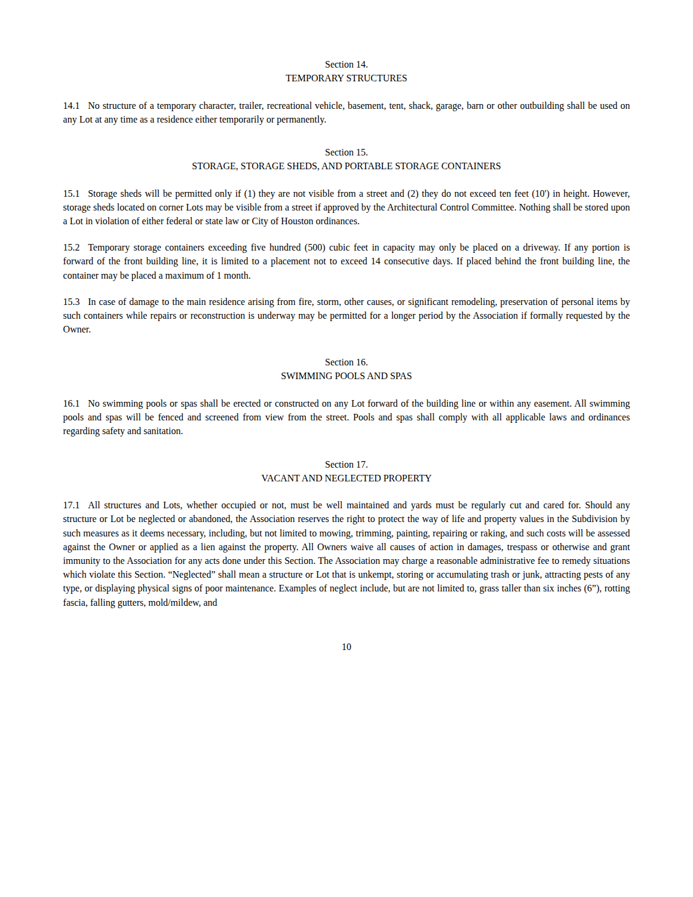Section 14. TEMPORARY STRUCTURES
14.1 No structure of a temporary character, trailer, recreational vehicle, basement, tent, shack, garage, barn or other outbuilding shall be used on any Lot at any time as a residence either temporarily or permanently.
Section 15. STORAGE, STORAGE SHEDS, AND PORTABLE STORAGE CONTAINERS
15.1 Storage sheds will be permitted only if (1) they are not visible from a street and (2) they do not exceed ten feet (10') in height. However, storage sheds located on corner Lots may be visible from a street if approved by the Architectural Control Committee. Nothing shall be stored upon a Lot in violation of either federal or state law or City of Houston ordinances.
15.2 Temporary storage containers exceeding five hundred (500) cubic feet in capacity may only be placed on a driveway. If any portion is forward of the front building line, it is limited to a placement not to exceed 14 consecutive days. If placed behind the front building line, the container may be placed a maximum of 1 month.
15.3 In case of damage to the main residence arising from fire, storm, other causes, or significant remodeling, preservation of personal items by such containers while repairs or reconstruction is underway may be permitted for a longer period by the Association if formally requested by the Owner.
Section 16. SWIMMING POOLS AND SPAS
16.1 No swimming pools or spas shall be erected or constructed on any Lot forward of the building line or within any easement. All swimming pools and spas will be fenced and screened from view from the street. Pools and spas shall comply with all applicable laws and ordinances regarding safety and sanitation.
Section 17. VACANT AND NEGLECTED PROPERTY
17.1 All structures and Lots, whether occupied or not, must be well maintained and yards must be regularly cut and cared for. Should any structure or Lot be neglected or abandoned, the Association reserves the right to protect the way of life and property values in the Subdivision by such measures as it deems necessary, including, but not limited to mowing, trimming, painting, repairing or raking, and such costs will be assessed against the Owner or applied as a lien against the property. All Owners waive all causes of action in damages, trespass or otherwise and grant immunity to the Association for any acts done under this Section. The Association may charge a reasonable administrative fee to remedy situations which violate this Section. “Neglected” shall mean a structure or Lot that is unkempt, storing or accumulating trash or junk, attracting pests of any type, or displaying physical signs of poor maintenance. Examples of neglect include, but are not limited to, grass taller than six inches (6”), rotting fascia, falling gutters, mold/mildew, and
10